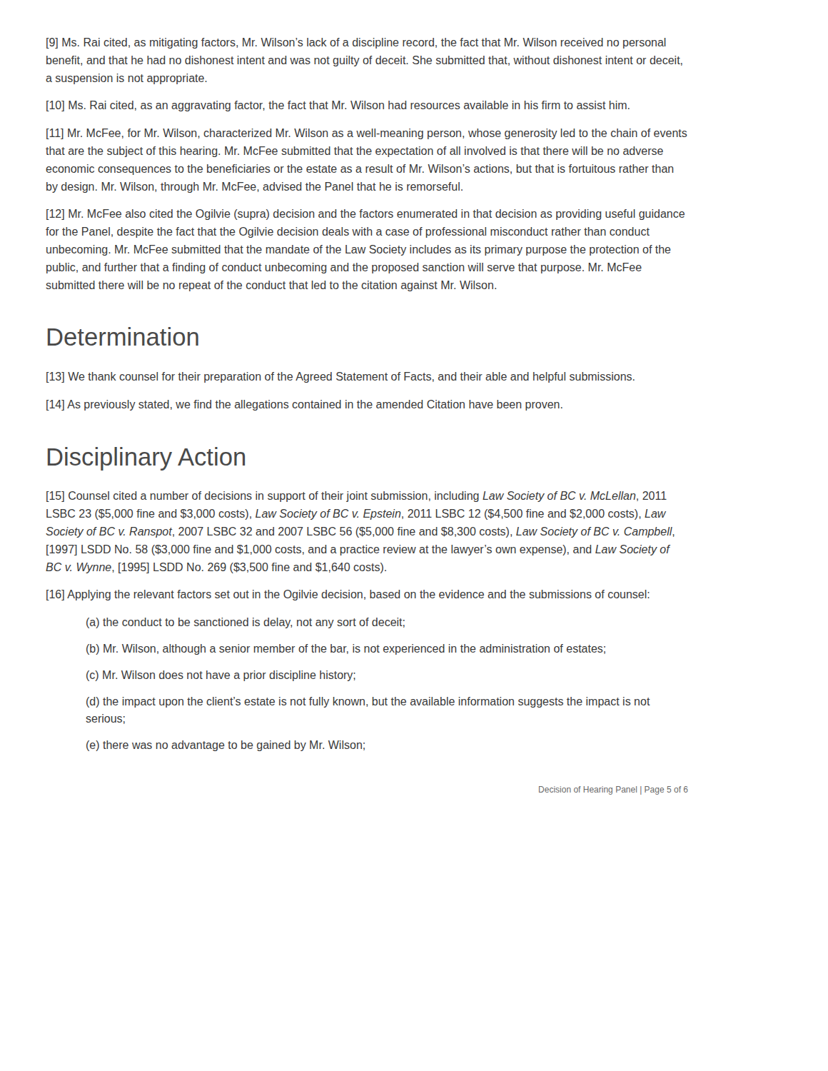[9] Ms. Rai cited, as mitigating factors, Mr. Wilson’s lack of a discipline record, the fact that Mr. Wilson received no personal benefit, and that he had no dishonest intent and was not guilty of deceit. She submitted that, without dishonest intent or deceit, a suspension is not appropriate.
[10] Ms. Rai cited, as an aggravating factor, the fact that Mr. Wilson had resources available in his firm to assist him.
[11] Mr. McFee, for Mr. Wilson, characterized Mr. Wilson as a well-meaning person, whose generosity led to the chain of events that are the subject of this hearing. Mr. McFee submitted that the expectation of all involved is that there will be no adverse economic consequences to the beneficiaries or the estate as a result of Mr. Wilson’s actions, but that is fortuitous rather than by design. Mr. Wilson, through Mr. McFee, advised the Panel that he is remorseful.
[12] Mr. McFee also cited the Ogilvie (supra) decision and the factors enumerated in that decision as providing useful guidance for the Panel, despite the fact that the Ogilvie decision deals with a case of professional misconduct rather than conduct unbecoming. Mr. McFee submitted that the mandate of the Law Society includes as its primary purpose the protection of the public, and further that a finding of conduct unbecoming and the proposed sanction will serve that purpose. Mr. McFee submitted there will be no repeat of the conduct that led to the citation against Mr. Wilson.
Determination
[13] We thank counsel for their preparation of the Agreed Statement of Facts, and their able and helpful submissions.
[14] As previously stated, we find the allegations contained in the amended Citation have been proven.
Disciplinary Action
[15] Counsel cited a number of decisions in support of their joint submission, including Law Society of BC v. McLellan, 2011 LSBC 23 ($5,000 fine and $3,000 costs), Law Society of BC v. Epstein, 2011 LSBC 12 ($4,500 fine and $2,000 costs), Law Society of BC v. Ranspot, 2007 LSBC 32 and 2007 LSBC 56 ($5,000 fine and $8,300 costs), Law Society of BC v. Campbell, [1997] LSDD No. 58 ($3,000 fine and $1,000 costs, and a practice review at the lawyer’s own expense), and Law Society of BC v. Wynne, [1995] LSDD No. 269 ($3,500 fine and $1,640 costs).
[16] Applying the relevant factors set out in the Ogilvie decision, based on the evidence and the submissions of counsel:
(a) the conduct to be sanctioned is delay, not any sort of deceit;
(b) Mr. Wilson, although a senior member of the bar, is not experienced in the administration of estates;
(c) Mr. Wilson does not have a prior discipline history;
(d) the impact upon the client’s estate is not fully known, but the available information suggests the impact is not serious;
(e) there was no advantage to be gained by Mr. Wilson;
Decision of Hearing Panel | Page 5 of 6